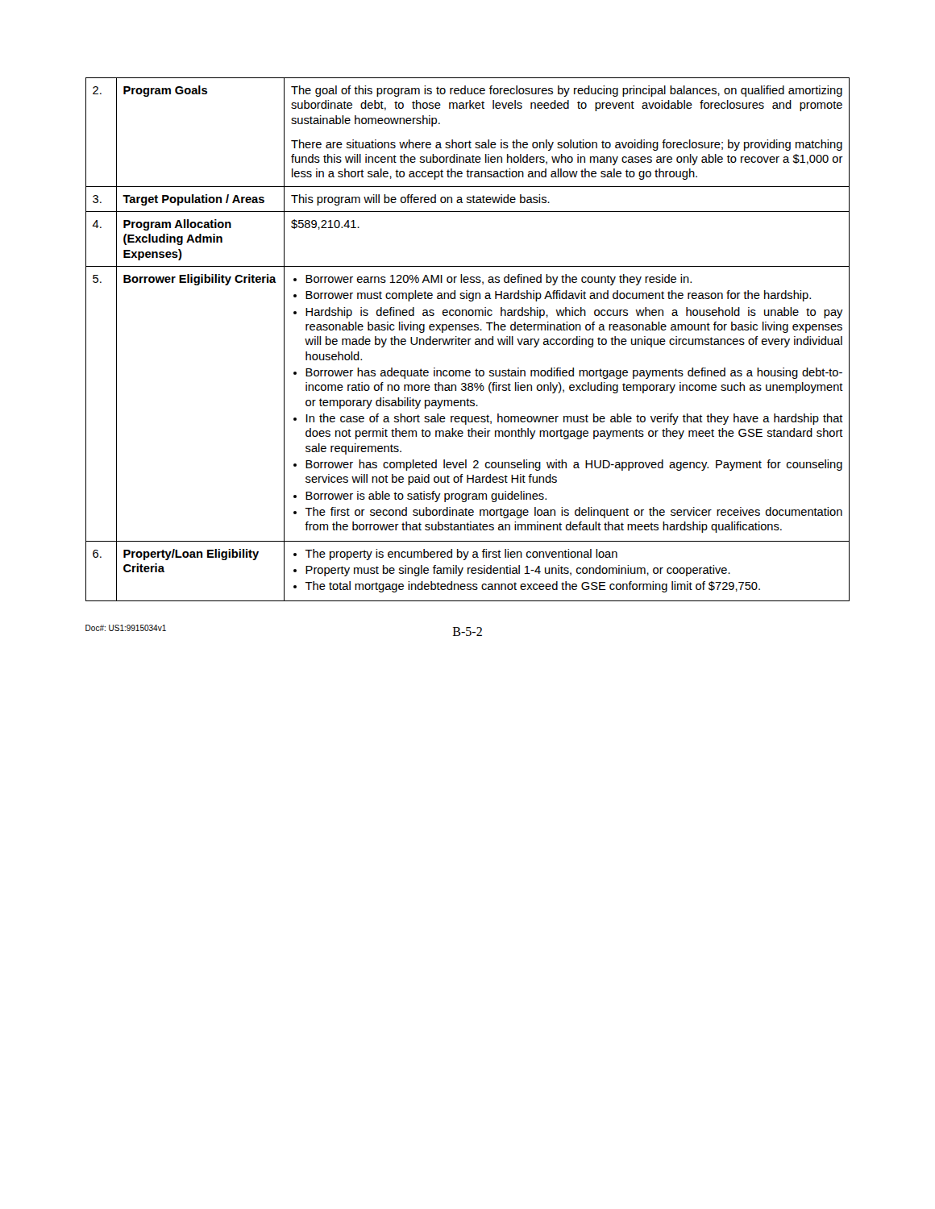| 2. | Program Goals | The goal of this program is to reduce foreclosures by reducing principal balances, on qualified amortizing subordinate debt, to those market levels needed to prevent avoidable foreclosures and promote sustainable homeownership. There are situations where a short sale is the only solution to avoiding foreclosure; by providing matching funds this will incent the subordinate lien holders, who in many cases are only able to recover a $1,000 or less in a short sale, to accept the transaction and allow the sale to go through. |
| 3. | Target Population / Areas | This program will be offered on a statewide basis. |
| 4. | Program Allocation (Excluding Admin Expenses) | $589,210.41. |
| 5. | Borrower Eligibility Criteria | Borrower earns 120% AMI or less, as defined by the county they reside in. Borrower must complete and sign a Hardship Affidavit and document the reason for the hardship. Hardship is defined as economic hardship, which occurs when a household is unable to pay reasonable basic living expenses. The determination of a reasonable amount for basic living expenses will be made by the Underwriter and will vary according to the unique circumstances of every individual household. Borrower has adequate income to sustain modified mortgage payments defined as a housing debt-to-income ratio of no more than 38% (first lien only), excluding temporary income such as unemployment or temporary disability payments. In the case of a short sale request, homeowner must be able to verify that they have a hardship that does not permit them to make their monthly mortgage payments or they meet the GSE standard short sale requirements. Borrower has completed level 2 counseling with a HUD-approved agency. Payment for counseling services will not be paid out of Hardest Hit funds Borrower is able to satisfy program guidelines. The first or second subordinate mortgage loan is delinquent or the servicer receives documentation from the borrower that substantiates an imminent default that meets hardship qualifications. |
| 6. | Property/Loan Eligibility Criteria | The property is encumbered by a first lien conventional loan Property must be single family residential 1-4 units, condominium, or cooperative. The total mortgage indebtedness cannot exceed the GSE conforming limit of $729,750. |
Doc#: US1:9915034v1
B-5-2